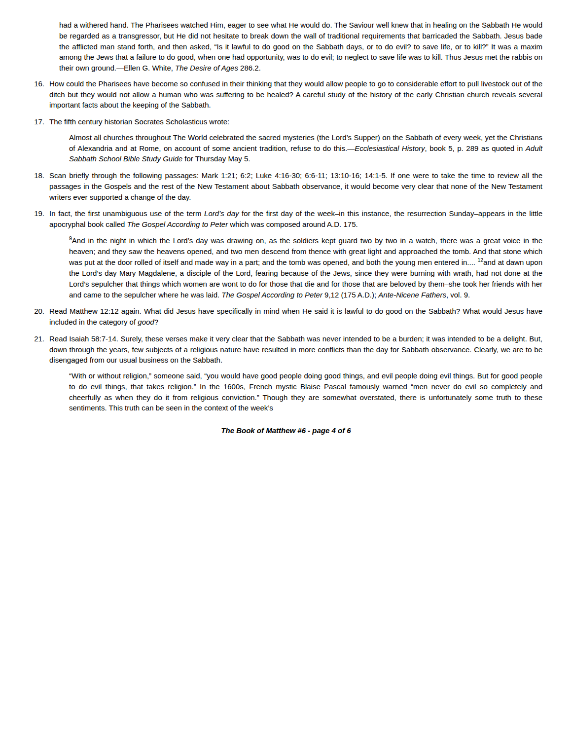had a withered hand. The Pharisees watched Him, eager to see what He would do. The Saviour well knew that in healing on the Sabbath He would be regarded as a transgressor, but He did not hesitate to break down the wall of traditional requirements that barricaded the Sabbath. Jesus bade the afflicted man stand forth, and then asked, “Is it lawful to do good on the Sabbath days, or to do evil? to save life, or to kill?” It was a maxim among the Jews that a failure to do good, when one had opportunity, was to do evil; to neglect to save life was to kill. Thus Jesus met the rabbis on their own ground.—Ellen G. White, The Desire of Ages 286.2.
16. How could the Pharisees have become so confused in their thinking that they would allow people to go to considerable effort to pull livestock out of the ditch but they would not allow a human who was suffering to be healed? A careful study of the history of the early Christian church reveals several important facts about the keeping of the Sabbath.
17. The fifth century historian Socrates Scholasticus wrote:
Almost all churches throughout The World celebrated the sacred mysteries (the Lord’s Supper) on the Sabbath of every week, yet the Christians of Alexandria and at Rome, on account of some ancient tradition, refuse to do this.—Ecclesiastical History, book 5, p. 289 as quoted in Adult Sabbath School Bible Study Guide for Thursday May 5.
18. Scan briefly through the following passages: Mark 1:21; 6:2; Luke 4:16-30; 6:6-11; 13:10-16; 14:1-5. If one were to take the time to review all the passages in the Gospels and the rest of the New Testament about Sabbath observance, it would become very clear that none of the New Testament writers ever supported a change of the day.
19. In fact, the first unambiguous use of the term Lord’s day for the first day of the week–in this instance, the resurrection Sunday–appears in the little apocryphal book called The Gospel According to Peter which was composed around A.D. 175.
9And in the night in which the Lord’s day was drawing on, as the soldiers kept guard two by two in a watch, there was a great voice in the heaven; and they saw the heavens opened, and two men descend from thence with great light and approached the tomb. And that stone which was put at the door rolled of itself and made way in a part; and the tomb was opened, and both the young men entered in.... 12and at dawn upon the Lord’s day Mary Magdalene, a disciple of the Lord, fearing because of the Jews, since they were burning with wrath, had not done at the Lord’s sepulcher that things which women are wont to do for those that die and for those that are beloved by them–she took her friends with her and came to the sepulcher where he was laid. The Gospel According to Peter 9,12 (175 A.D.); Ante-Nicene Fathers, vol. 9.
20. Read Matthew 12:12 again. What did Jesus have specifically in mind when He said it is lawful to do good on the Sabbath? What would Jesus have included in the category of good?
21. Read Isaiah 58:7-14. Surely, these verses make it very clear that the Sabbath was never intended to be a burden; it was intended to be a delight. But, down through the years, few subjects of a religious nature have resulted in more conflicts than the day for Sabbath observance. Clearly, we are to be disengaged from our usual business on the Sabbath.
“With or without religion,” someone said, “you would have good people doing good things, and evil people doing evil things. But for good people to do evil things, that takes religion.” In the 1600s, French mystic Blaise Pascal famously warned “men never do evil so completely and cheerfully as when they do it from religious conviction.” Though they are somewhat overstated, there is unfortunately some truth to these sentiments. This truth can be seen in the context of the week’s
The Book of Matthew #6 - page 4 of 6